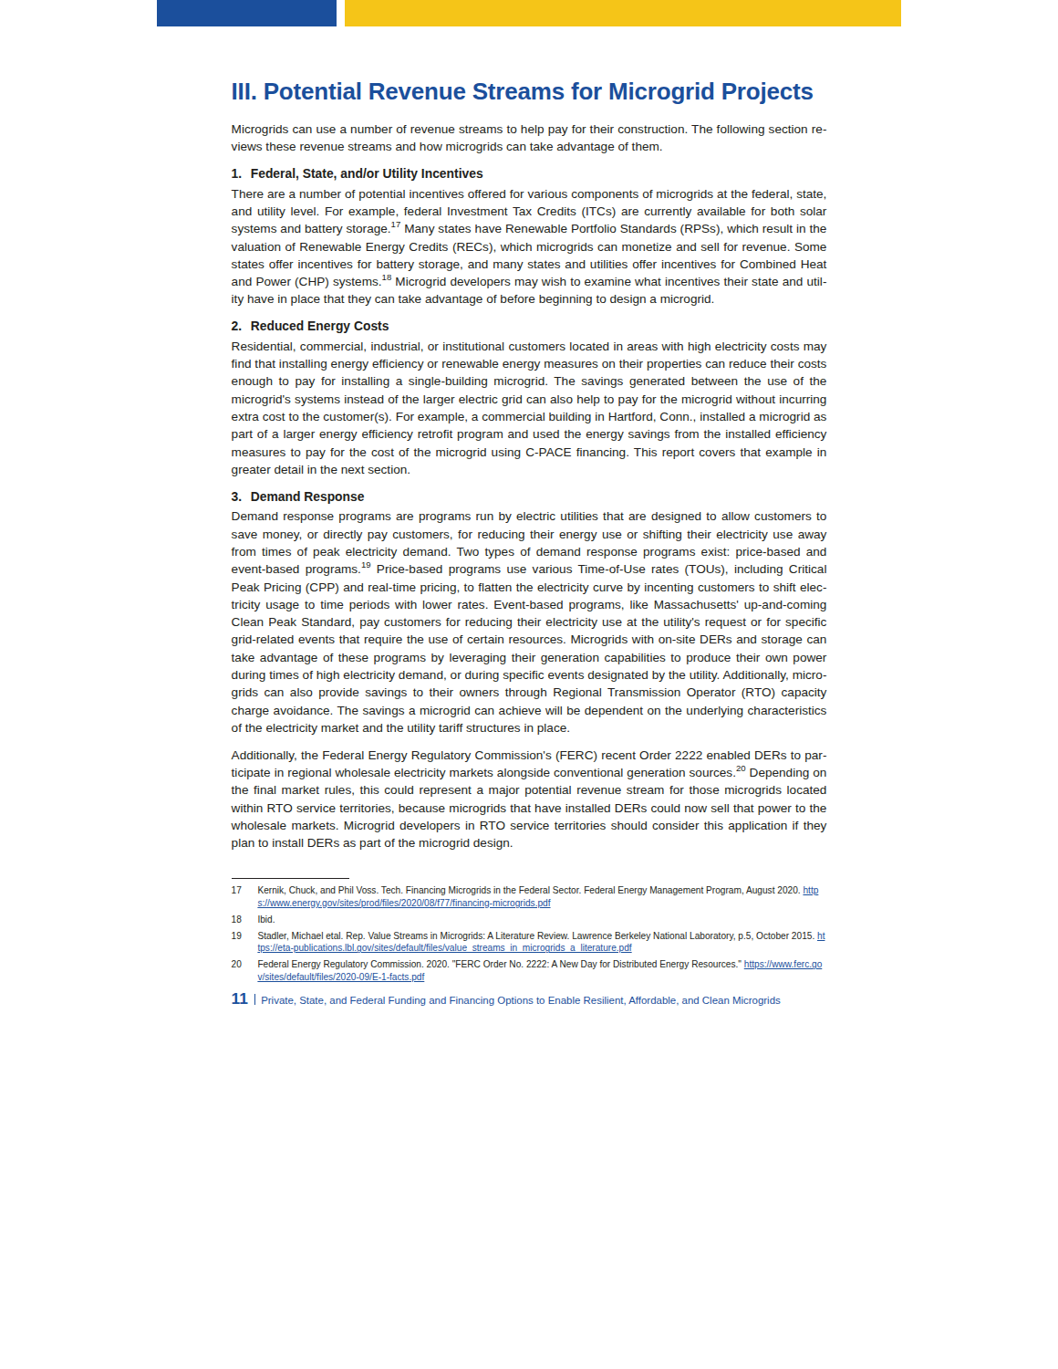III. Potential Revenue Streams for Microgrid Projects
Microgrids can use a number of revenue streams to help pay for their construction. The following section reviews these revenue streams and how microgrids can take advantage of them.
1. Federal, State, and/or Utility Incentives
There are a number of potential incentives offered for various components of microgrids at the federal, state, and utility level. For example, federal Investment Tax Credits (ITCs) are currently available for both solar systems and battery storage.17 Many states have Renewable Portfolio Standards (RPSs), which result in the valuation of Renewable Energy Credits (RECs), which microgrids can monetize and sell for revenue. Some states offer incentives for battery storage, and many states and utilities offer incentives for Combined Heat and Power (CHP) systems.18 Microgrid developers may wish to examine what incentives their state and utility have in place that they can take advantage of before beginning to design a microgrid.
2. Reduced Energy Costs
Residential, commercial, industrial, or institutional customers located in areas with high electricity costs may find that installing energy efficiency or renewable energy measures on their properties can reduce their costs enough to pay for installing a single-building microgrid. The savings generated between the use of the microgrid's systems instead of the larger electric grid can also help to pay for the microgrid without incurring extra cost to the customer(s). For example, a commercial building in Hartford, Conn., installed a microgrid as part of a larger energy efficiency retrofit program and used the energy savings from the installed efficiency measures to pay for the cost of the microgrid using C-PACE financing. This report covers that example in greater detail in the next section.
3. Demand Response
Demand response programs are programs run by electric utilities that are designed to allow customers to save money, or directly pay customers, for reducing their energy use or shifting their electricity use away from times of peak electricity demand. Two types of demand response programs exist: price-based and event-based programs.19 Price-based programs use various Time-of-Use rates (TOUs), including Critical Peak Pricing (CPP) and real-time pricing, to flatten the electricity curve by incenting customers to shift electricity usage to time periods with lower rates. Event-based programs, like Massachusetts' up-and-coming Clean Peak Standard, pay customers for reducing their electricity use at the utility's request or for specific grid-related events that require the use of certain resources. Microgrids with on-site DERs and storage can take advantage of these programs by leveraging their generation capabilities to produce their own power during times of high electricity demand, or during specific events designated by the utility. Additionally, microgrids can also provide savings to their owners through Regional Transmission Operator (RTO) capacity charge avoidance. The savings a microgrid can achieve will be dependent on the underlying characteristics of the electricity market and the utility tariff structures in place.
Additionally, the Federal Energy Regulatory Commission's (FERC) recent Order 2222 enabled DERs to participate in regional wholesale electricity markets alongside conventional generation sources.20 Depending on the final market rules, this could represent a major potential revenue stream for those microgrids located within RTO service territories, because microgrids that have installed DERs could now sell that power to the wholesale markets. Microgrid developers in RTO service territories should consider this application if they plan to install DERs as part of the microgrid design.
17
Kernik, Chuck, and Phil Voss. Tech. Financing Microgrids in the Federal Sector. Federal Energy Management Program, August 2020. https://www.energy.gov/sites/prod/files/2020/08/f77/financing-microgrids.pdf
18
Ibid.
19
Stadler, Michael etal. Rep. Value Streams in Microgrids: A Literature Review. Lawrence Berkeley National Laboratory, p.5, October 2015. https://eta-publications.lbl.gov/sites/default/files/value_streams_in_microgrids_a_literature.pdf
20
Federal Energy Regulatory Commission. 2020. "FERC Order No. 2222: A New Day for Distributed Energy Resources." https://www.ferc.gov/sites/default/files/2020-09/E-1-facts.pdf
11 Private, State, and Federal Funding and Financing Options to Enable Resilient, Affordable, and Clean Microgrids